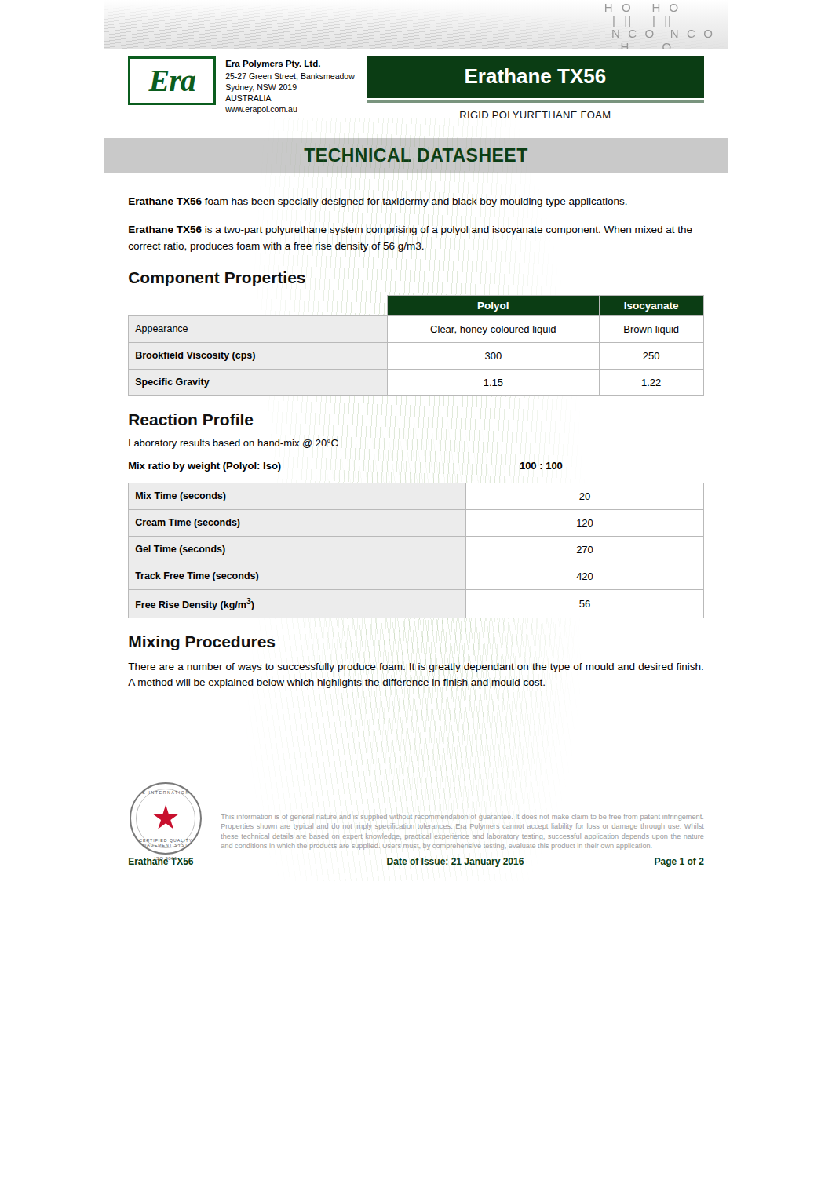H O H O
| || | ||
–N–C–O –N–C–O
H O
Era
Era Polymers Pty. Ltd.
25-27 Green Street, Banksmeadow
Sydney, NSW 2019
AUSTRALIA
www.erapol.com.au
Erathane TX56
RIGID POLYURETHANE FOAM
TECHNICAL DATASHEET
Erathane TX56 foam has been specially designed for taxidermy and black boy moulding type applications.
Erathane TX56 is a two-part polyurethane system comprising of a polyol and isocyanate component. When mixed at the correct ratio, produces foam with a free rise density of 56 g/m3.
Component Properties
| | Polyol | Isocyanate |
| --- | --- | --- |
| Appearance | Clear, honey coloured liquid | Brown liquid |
| Brookfield Viscosity (cps) | 300 | 250 |
| Specific Gravity | 1.15 | 1.22 |
Reaction Profile
Laboratory results based on hand-mix @ 20°C
Mix ratio by weight (Polyol: Iso)
100 : 100
| Mix Time (seconds) | 20 |
| Cream Time (seconds) | 120 |
| Gel Time (seconds) | 270 |
| Track Free Time (seconds) | 420 |
| Free Rise Density (kg/m 3 ) | 56 |
Mixing Procedures
There are a number of ways to successfully produce foam. It is greatly dependant on the type of mould and desired finish. A method will be explained below which highlights the difference in finish and mould cost.
ACS INTERNATIONAL
CERTIFIED QUALITY
MANAGEMENT SYSTEM
ISO 9001
This information is of general nature and is supplied without recommendation of guarantee. It does not make claim to be free from patent infringement. Properties shown are typical and do not imply specification tolerances. Era Polymers cannot accept liability for loss or damage through use. Whilst these technical details are based on expert knowledge, practical experience and laboratory testing, successful application depends upon the nature and conditions in which the products are supplied. Users must, by comprehensive testing, evaluate this product in their own application.
Erathane TX56
Date of Issue: 21 January 2016
Page 1 of 2